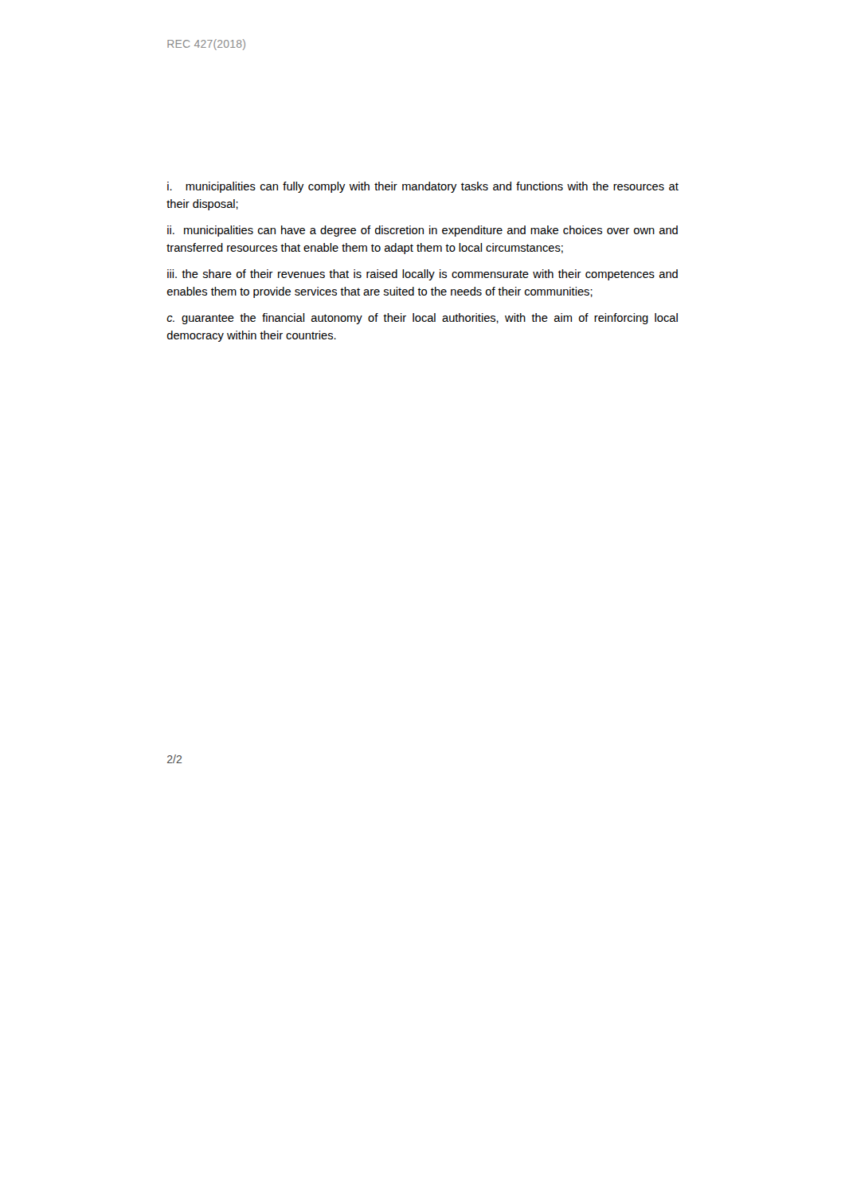REC 427(2018)
i. municipalities can fully comply with their mandatory tasks and functions with the resources at their disposal;
ii. municipalities can have a degree of discretion in expenditure and make choices over own and transferred resources that enable them to adapt them to local circumstances;
iii. the share of their revenues that is raised locally is commensurate with their competences and enables them to provide services that are suited to the needs of their communities;
c. guarantee the financial autonomy of their local authorities, with the aim of reinforcing local democracy within their countries.
2/2